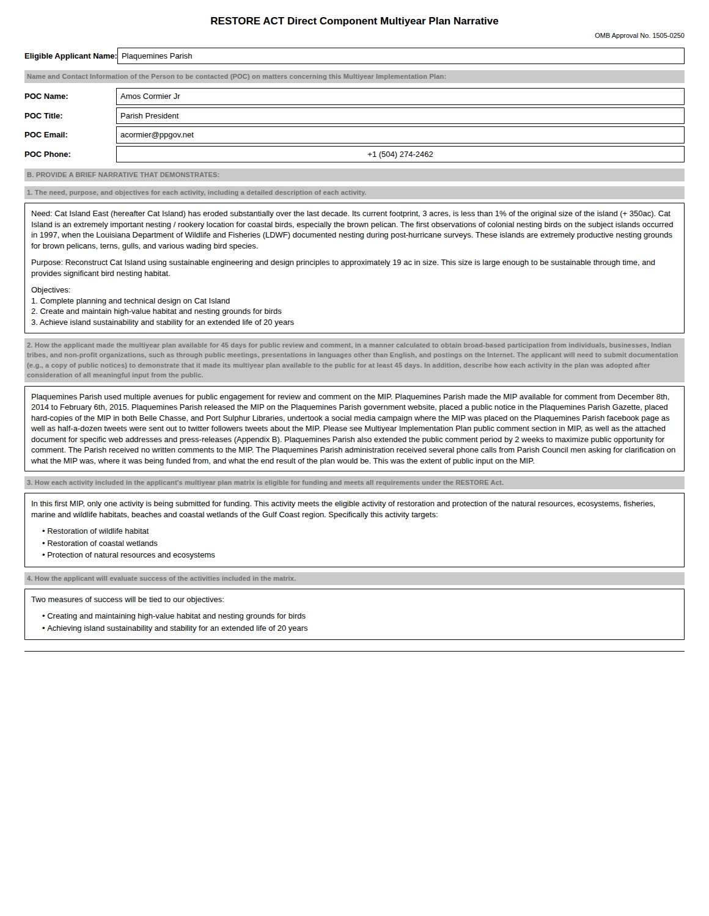RESTORE ACT Direct Component Multiyear Plan Narrative
OMB Approval No. 1505-0250
| Eligible Applicant Name: | Plaquemines Parish |
Name and Contact Information of the Person to be contacted (POC) on matters concerning this Multiyear Implementation Plan:
| POC Name: | Amos Cormier Jr |
| POC Title: | Parish President |
| POC Email: | acormier@ppgov.net |
| POC Phone: | +1 (504) 274-2462 |
B. PROVIDE A BRIEF NARRATIVE THAT DEMONSTRATES:
1. The need, purpose, and objectives for each activity, including a detailed description of each activity.
Need: Cat Island East (hereafter Cat Island) has eroded substantially over the last decade. Its current footprint, 3 acres, is less than 1% of the original size of the island (+ 350ac). Cat Island is an extremely important nesting / rookery location for coastal birds, especially the brown pelican. The first observations of colonial nesting birds on the subject islands occurred in 1997, when the Louisiana Department of Wildlife and Fisheries (LDWF) documented nesting during post-hurricane surveys. These islands are extremely productive nesting grounds for brown pelicans, terns, gulls, and various wading bird species.
Purpose: Reconstruct Cat Island using sustainable engineering and design principles to approximately 19 ac in size. This size is large enough to be sustainable through time, and provides significant bird nesting habitat.
Objectives:
1. Complete planning and technical design on Cat Island
2. Create and maintain high-value habitat and nesting grounds for birds
3. Achieve island sustainability and stability for an extended life of 20 years
2. How the applicant made the multiyear plan available for 45 days for public review and comment, in a manner calculated to obtain broad-based participation from individuals, businesses, Indian tribes, and non-profit organizations, such as through public meetings, presentations in languages other than English, and postings on the Internet. The applicant will need to submit documentation (e.g., a copy of public notices) to demonstrate that it made its multiyear plan available to the public for at least 45 days. In addition, describe how each activity in the plan was adopted after consideration of all meaningful input from the public.
Plaquemines Parish used multiple avenues for public engagement for review and comment on the MIP. Plaquemines Parish made the MIP available for comment from December 8th, 2014 to February 6th, 2015. Plaquemines Parish released the MIP on the Plaquemines Parish government website, placed a public notice in the Plaquemines Parish Gazette, placed hard-copies of the MIP in both Belle Chasse, and Port Sulphur Libraries, undertook a social media campaign where the MIP was placed on the Plaquemines Parish facebook page as well as half-a-dozen tweets were sent out to twitter followers tweets about the MIP. Please see Multiyear Implementation Plan public comment section in MIP, as well as the attached document for specific web addresses and press-releases (Appendix B). Plaquemines Parish also extended the public comment period by 2 weeks to maximize public opportunity for comment. The Parish received no written comments to the MIP. The Plaquemines Parish administration received several phone calls from Parish Council men asking for clarification on what the MIP was, where it was being funded from, and what the end result of the plan would be. This was the extent of public input on the MIP.
3. How each activity included in the applicant's multiyear plan matrix is eligible for funding and meets all requirements under the RESTORE Act.
In this first MIP, only one activity is being submitted for funding. This activity meets the eligible activity of restoration and protection of the natural resources, ecosystems, fisheries, marine and wildlife habitats, beaches and coastal wetlands of the Gulf Coast region. Specifically this activity targets:
Restoration of wildlife habitat
Restoration of coastal wetlands
Protection of natural resources and ecosystems
4. How the applicant will evaluate success of the activities included in the matrix.
Two measures of success will be tied to our objectives:
Creating and maintaining high-value habitat and nesting grounds for birds
Achieving island sustainability and stability for an extended life of 20 years